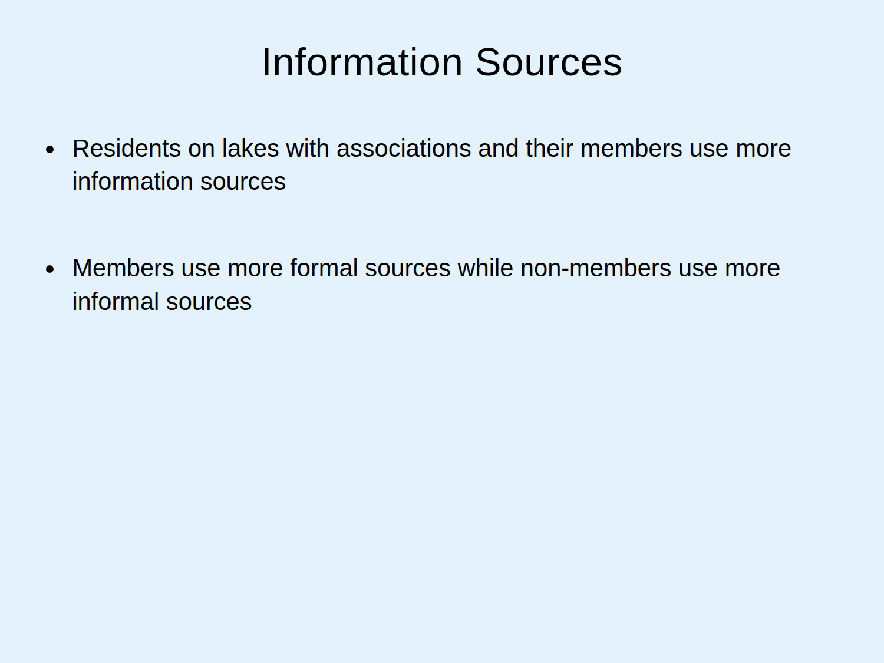Information Sources
Residents on lakes with associations and their members use more information sources
Members use more formal sources while non-members use more informal sources